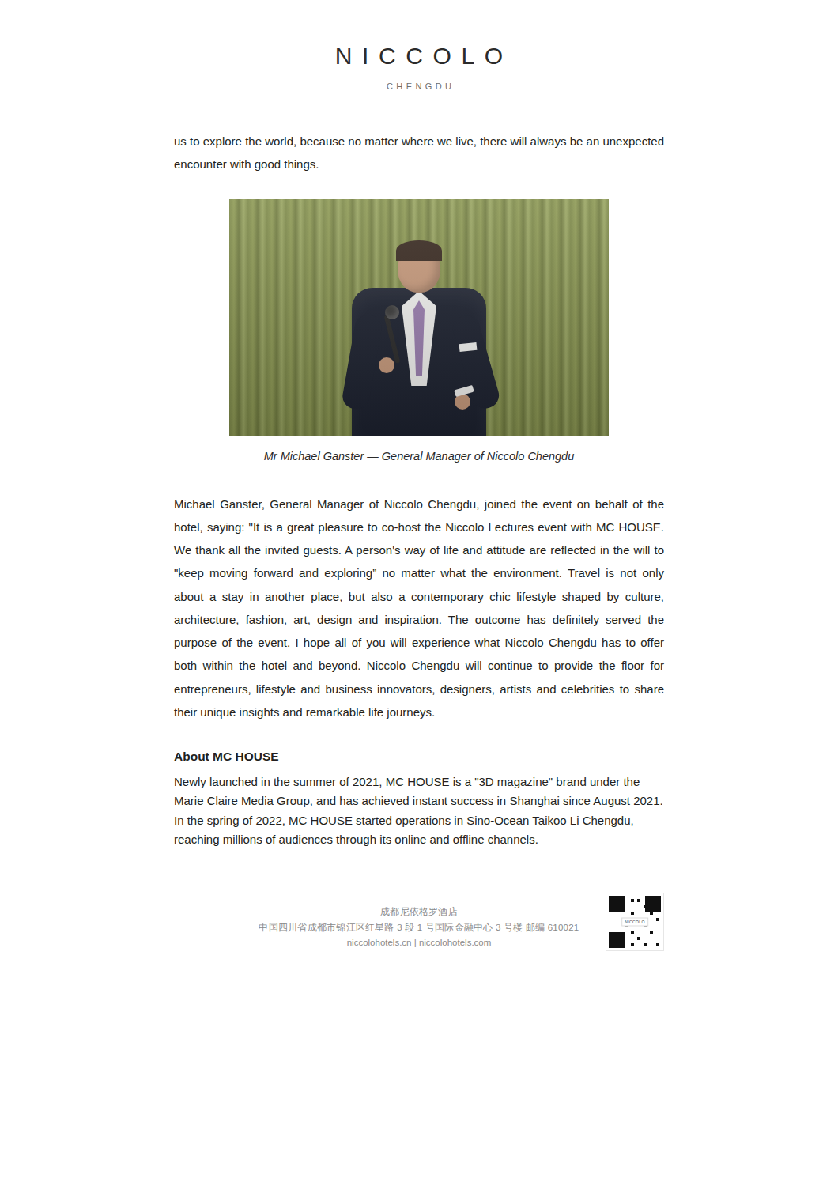NICCOLO
CHENGDU
us to explore the world, because no matter where we live, there will always be an unexpected encounter with good things.
Mr Michael Ganster — General Manager of Niccolo Chengdu
Michael Ganster, General Manager of Niccolo Chengdu, joined the event on behalf of the hotel, saying: "It is a great pleasure to co-host the Niccolo Lectures event with MC HOUSE. We thank all the invited guests. A person's way of life and attitude are reflected in the will to "keep moving forward and exploring” no matter what the environment. Travel is not only about a stay in another place, but also a contemporary chic lifestyle shaped by culture, architecture, fashion, art, design and inspiration. The outcome has definitely served the purpose of the event. I hope all of you will experience what Niccolo Chengdu has to offer both within the hotel and beyond. Niccolo Chengdu will continue to provide the floor for entrepreneurs, lifestyle and business innovators, designers, artists and celebrities to share their unique insights and remarkable life journeys.
About MC HOUSE
Newly launched in the summer of 2021, MC HOUSE is a "3D magazine" brand under the Marie Claire Media Group, and has achieved instant success in Shanghai since August 2021. In the spring of 2022, MC HOUSE started operations in Sino-Ocean Taikoo Li Chengdu, reaching millions of audiences through its online and offline channels.
成都尼依格罗酒店
中国四川省成都市锦江区红星路 3 段 1 号国际金融中心 3 号楼 邮编 610021
niccolohotels.cn | niccolohotels.com
NICCOLO